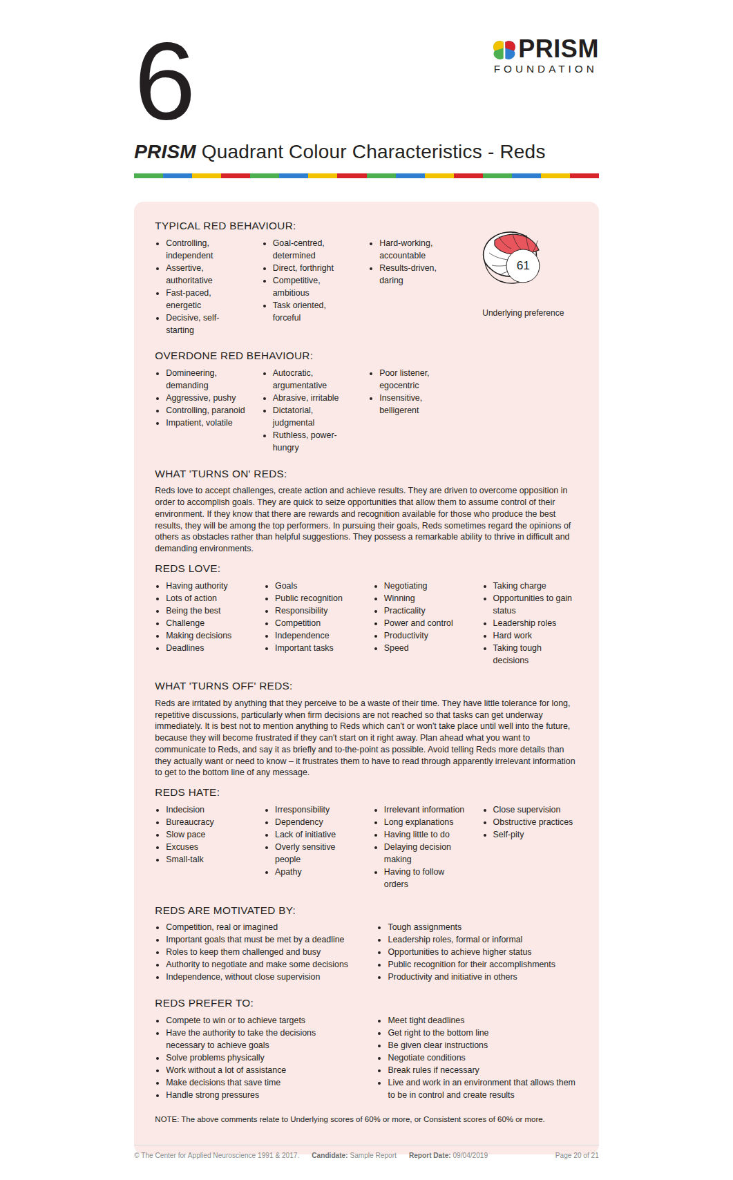PRISM
FOUNDATION
6
PRISM Quadrant Colour Characteristics - Reds
61
Underlying preference
TYPICAL RED BEHAVIOUR:
Controlling, independent
Assertive, authoritative
Fast-paced, energetic
Decisive, self-starting
Goal-centred, determined
Direct, forthright
Competitive, ambitious
Task oriented, forceful
Hard-working, accountable
Results-driven, daring
OVERDONE RED BEHAVIOUR:
Domineering, demanding
Aggressive, pushy
Controlling, paranoid
Impatient, volatile
Autocratic, argumentative
Abrasive, irritable
Dictatorial, judgmental
Ruthless, power-hungry
Poor listener, egocentric
Insensitive, belligerent
WHAT 'TURNS ON' REDS:
Reds love to accept challenges, create action and achieve results. They are driven to overcome opposition in order to accomplish goals. They are quick to seize opportunities that allow them to assume control of their environment. If they know that there are rewards and recognition available for those who produce the best results, they will be among the top performers. In pursuing their goals, Reds sometimes regard the opinions of others as obstacles rather than helpful suggestions. They possess a remarkable ability to thrive in difficult and demanding environments.
REDS LOVE:
Having authority
Lots of action
Being the best
Challenge
Making decisions
Deadlines
Goals
Public recognition
Responsibility
Competition
Independence
Important tasks
Negotiating
Winning
Practicality
Power and control
Productivity
Speed
Taking charge
Opportunities to gain status
Leadership roles
Hard work
Taking tough decisions
WHAT 'TURNS OFF' REDS:
Reds are irritated by anything that they perceive to be a waste of their time. They have little tolerance for long, repetitive discussions, particularly when firm decisions are not reached so that tasks can get underway immediately. It is best not to mention anything to Reds which can't or won't take place until well into the future, because they will become frustrated if they can't start on it right away. Plan ahead what you want to communicate to Reds, and say it as briefly and to-the-point as possible. Avoid telling Reds more details than they actually want or need to know – it frustrates them to have to read through apparently irrelevant information to get to the bottom line of any message.
REDS HATE:
Indecision
Bureaucracy
Slow pace
Excuses
Small-talk
Irresponsibility
Dependency
Lack of initiative
Overly sensitive people
Apathy
Irrelevant information
Long explanations
Having little to do
Delaying decision making
Having to follow orders
Close supervision
Obstructive practices
Self-pity
REDS ARE MOTIVATED BY:
Competition, real or imagined
Important goals that must be met by a deadline
Roles to keep them challenged and busy
Authority to negotiate and make some decisions
Independence, without close supervision
Tough assignments
Leadership roles, formal or informal
Opportunities to achieve higher status
Public recognition for their accomplishments
Productivity and initiative in others
REDS PREFER TO:
Compete to win or to achieve targets
Have the authority to take the decisions necessary to achieve goals
Solve problems physically
Work without a lot of assistance
Make decisions that save time
Handle strong pressures
Meet tight deadlines
Get right to the bottom line
Be given clear instructions
Negotiate conditions
Break rules if necessary
Live and work in an environment that allows them to be in control and create results
NOTE: The above comments relate to Underlying scores of 60% or more, or Consistent scores of 60% or more.
© The Center for Applied Neuroscience 1991 & 2017. Candidate: Sample Report Report Date: 09/04/2019
Page 20 of 21